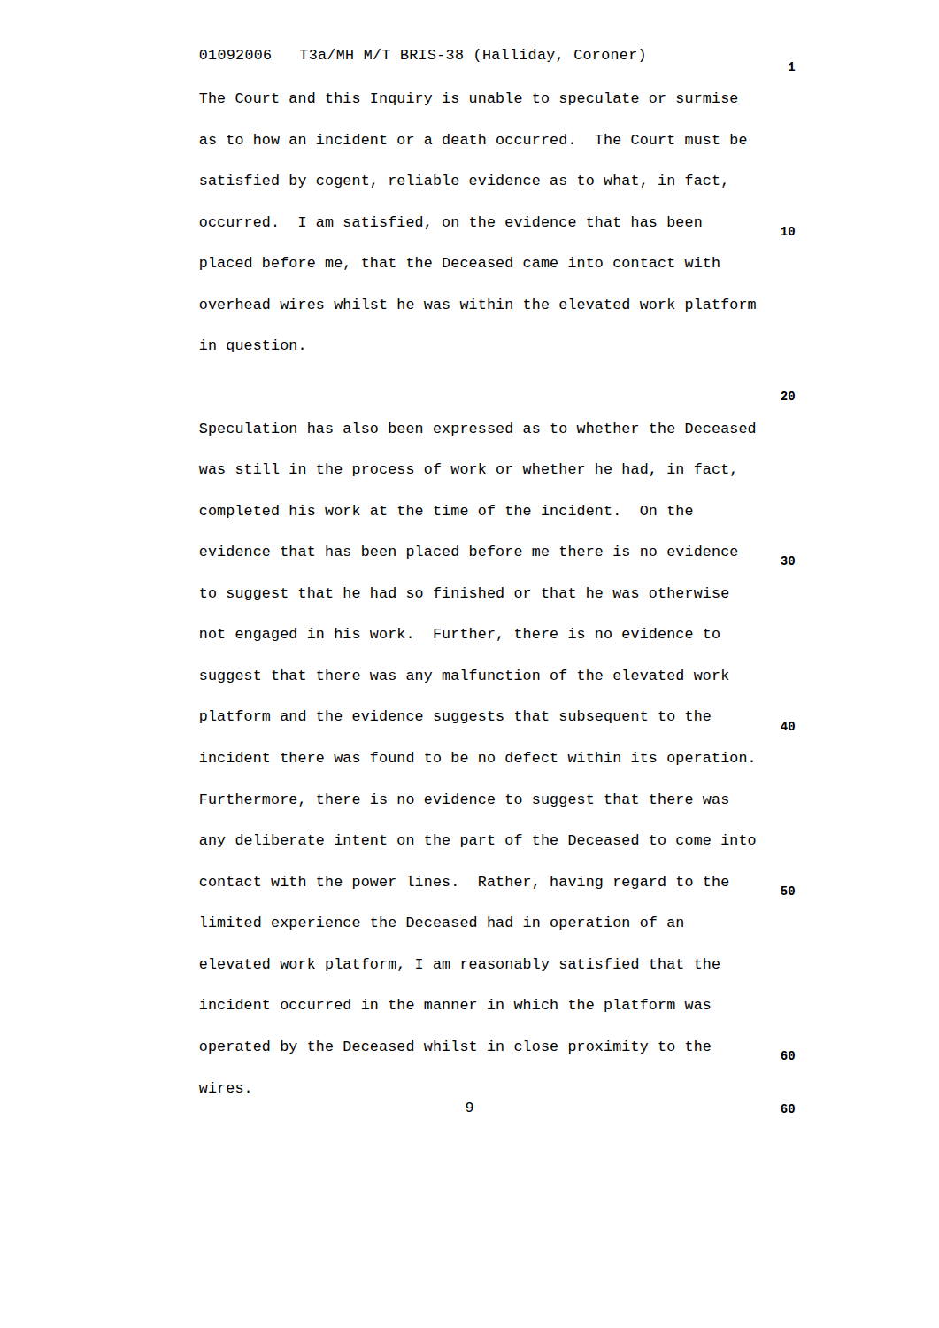01092006 T3a/MH M/T BRIS-38 (Halliday, Coroner)
1 2 3 4 10 6 7 8 20 10 11 12 30 14 15 16 40 18 19 20 50 22 23 24 60
The Court and this Inquiry is unable to speculate or surmise as to how an incident or a death occurred. The Court must be satisfied by cogent, reliable evidence as to what, in fact, occurred. I am satisfied, on the evidence that has been placed before me, that the Deceased came into contact with overhead wires whilst he was within the elevated work platform in question.
Speculation has also been expressed as to whether the Deceased was still in the process of work or whether he had, in fact, completed his work at the time of the incident. On the evidence that has been placed before me there is no evidence to suggest that he had so finished or that he was otherwise not engaged in his work. Further, there is no evidence to suggest that there was any malfunction of the elevated work platform and the evidence suggests that subsequent to the incident there was found to be no defect within its operation. Furthermore, there is no evidence to suggest that there was any deliberate intent on the part of the Deceased to come into contact with the power lines. Rather, having regard to the limited experience the Deceased had in operation of an elevated work platform, I am reasonably satisfied that the incident occurred in the manner in which the platform was operated by the Deceased whilst in close proximity to the wires.
9
60